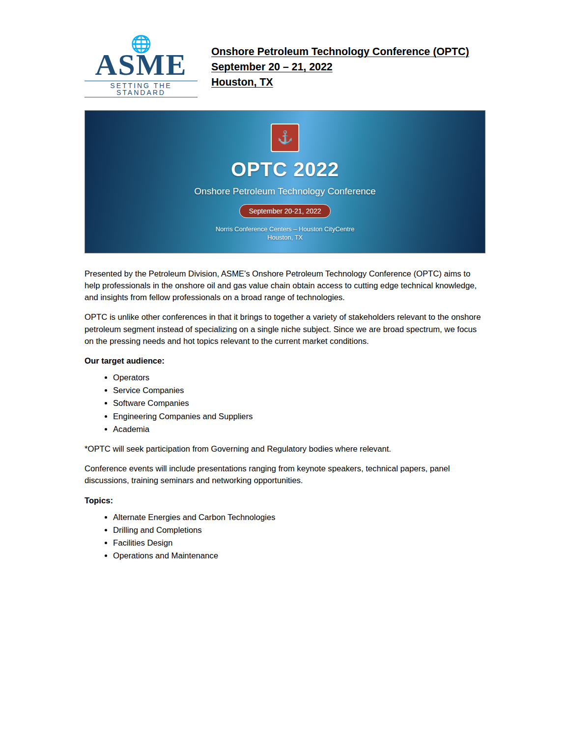🌐 ASME SETTING THE STANDARD
Onshore Petroleum Technology Conference (OPTC)
September 20 – 21, 2022
Houston, TX
⚓
OPTC 2022
Onshore Petroleum Technology Conference
September 20-21, 2022
Norris Conference Centers – Houston CityCentre
Houston, TX
Presented by the Petroleum Division, ASME's Onshore Petroleum Technology Conference (OPTC) aims to help professionals in the onshore oil and gas value chain obtain access to cutting edge technical knowledge, and insights from fellow professionals on a broad range of technologies.
OPTC is unlike other conferences in that it brings to together a variety of stakeholders relevant to the onshore petroleum segment instead of specializing on a single niche subject. Since we are broad spectrum, we focus on the pressing needs and hot topics relevant to the current market conditions.
Our target audience:
Operators
Service Companies
Software Companies
Engineering Companies and Suppliers
Academia
*OPTC will seek participation from Governing and Regulatory bodies where relevant.
Conference events will include presentations ranging from keynote speakers, technical papers, panel discussions, training seminars and networking opportunities.
Topics:
Alternate Energies and Carbon Technologies
Drilling and Completions
Facilities Design
Operations and Maintenance